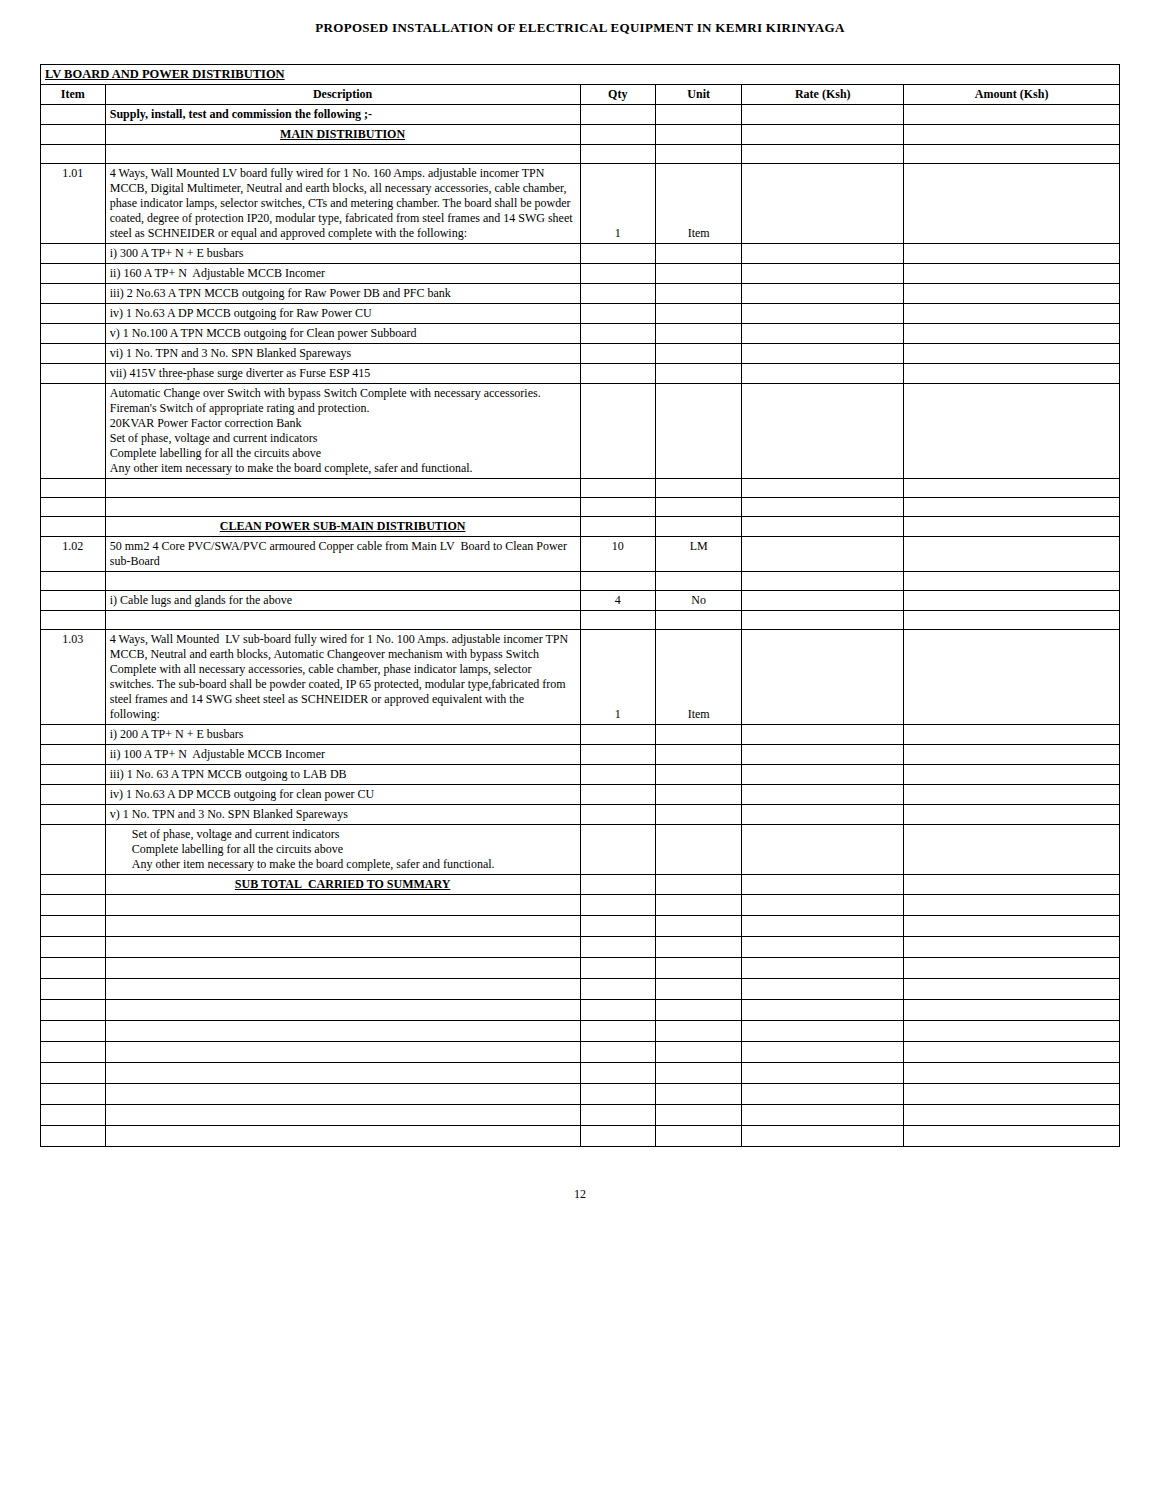Proposed Installation of Electrical Equipment in KEMRI Kirinyaga
| LV BOARD AND POWER DISTRIBUTION |
| Item | Description | Qty | Unit | Rate (Ksh) | Amount (Ksh) |
| | Supply, install, test and commission the following ;- | | | | |
| | MAIN DISTRIBUTION | | | | |
| 1.01 | 4 Ways, Wall Mounted LV board fully wired for 1 No. 160 Amps. adjustable incomer TPN MCCB, Digital Multimeter, Neutral and earth blocks, all necessary accessories, cable chamber, phase indicator lamps, selector switches, CTs and metering chamber. The board shall be powder coated, degree of protection IP20, modular type, fabricated from steel frames and 14 SWG sheet steel as SCHNEIDER or equal and approved complete with the following: | 1 | Item | | |
| | i) 300 A TP+ N + E busbars | | | | |
| | ii) 160 A TP+ N Adjustable MCCB Incomer | | | | |
| | iii) 2 No.63 A TPN MCCB outgoing for Raw Power DB and PFC bank | | | | |
| | iv) 1 No.63 A DP MCCB outgoing for Raw Power CU | | | | |
| | v) 1 No.100 A TPN MCCB outgoing for Clean power Subboard | | | | |
| | vi) 1 No. TPN and 3 No. SPN Blanked Spareways | | | | |
| | vii) 415V three-phase surge diverter as Furse ESP 415 | | | | |
| | Automatic Change over Switch with bypass Switch Complete with necessary accessories. Fireman's Switch of appropriate rating and protection. 20KVAR Power Factor correction Bank Set of phase, voltage and current indicators Complete labelling for all the circuits above Any other item necessary to make the board complete, safer and functional. | | | | |
| | CLEAN POWER SUB-MAIN DISTRIBUTION | | | | |
| 1.02 | 50 mm2 4 Core PVC/SWA/PVC armoured Copper cable from Main LV Board to Clean Power sub-Board | 10 | LM | | |
| | i) Cable lugs and glands for the above | 4 | No | | |
| 1.03 | 4 Ways, Wall Mounted LV sub-board fully wired for 1 No. 100 Amps. adjustable incomer TPN MCCB, Neutral and earth blocks, Automatic Changeover mechanism with bypass Switch Complete with all necessary accessories, cable chamber, phase indicator lamps, selector switches. The sub-board shall be powder coated, IP 65 protected, modular type,fabricated from steel frames and 14 SWG sheet steel as SCHNEIDER or approved equivalent with the following: | 1 | Item | | |
| | i) 200 A TP+ N + E busbars | | | | |
| | ii) 100 A TP+ N Adjustable MCCB Incomer | | | | |
| | iii) 1 No. 63 A TPN MCCB outgoing to LAB DB | | | | |
| | iv) 1 No.63 A DP MCCB outgoing for clean power CU | | | | |
| | v) 1 No. TPN and 3 No. SPN Blanked Spareways | | | | |
| | Set of phase, voltage and current indicators Complete labelling for all the circuits above Any other item necessary to make the board complete, safer and functional. | | | | |
| | SUB TOTAL CARRIED TO SUMMARY | | | | |
12